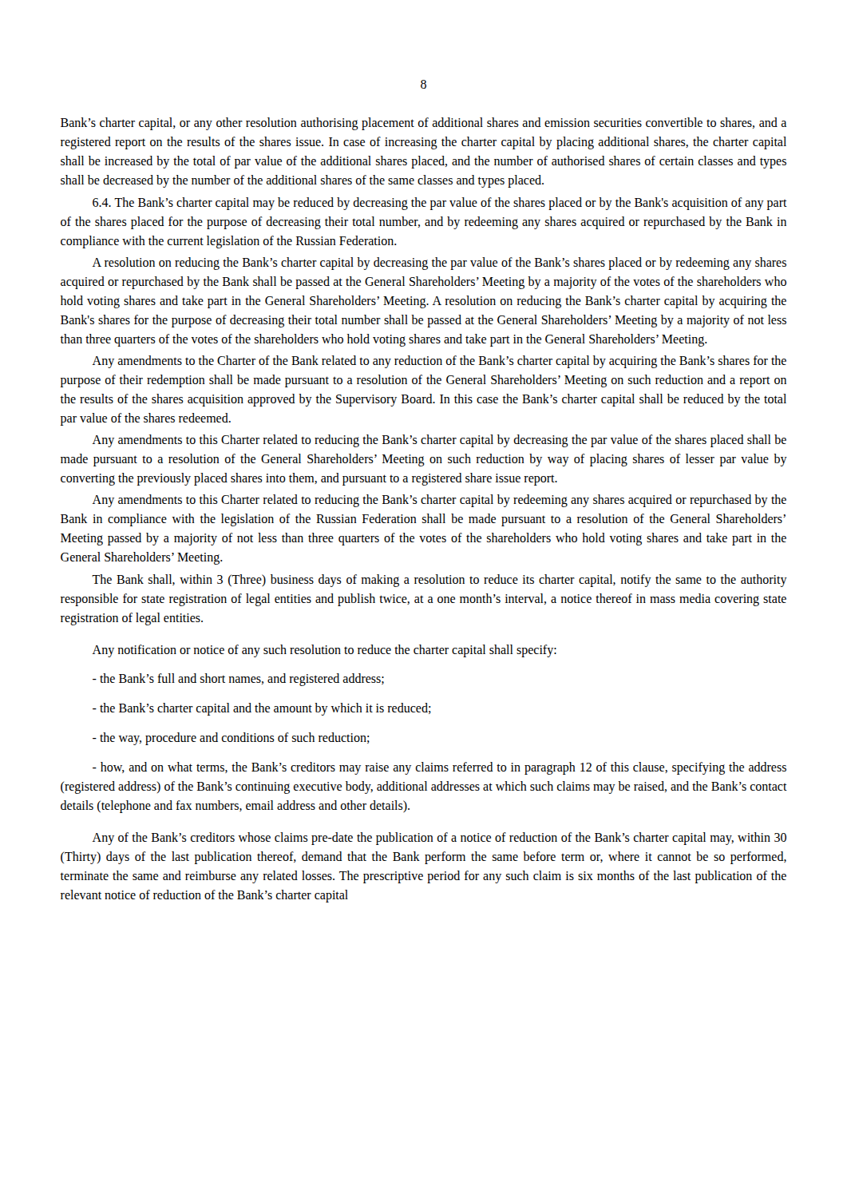8
Bank’s charter capital, or any other resolution authorising placement of additional shares and emission securities convertible to shares, and a registered report on the results of the shares issue. In case of increasing the charter capital by placing additional shares, the charter capital shall be increased by the total of par value of the additional shares placed, and the number of authorised shares of certain classes and types shall be decreased by the number of the additional shares of the same classes and types placed.
6.4. The Bank’s charter capital may be reduced by decreasing the par value of the shares placed or by the Bank's acquisition of any part of the shares placed for the purpose of decreasing their total number, and by redeeming any shares acquired or repurchased by the Bank in compliance with the current legislation of the Russian Federation.
A resolution on reducing the Bank’s charter capital by decreasing the par value of the Bank’s shares placed or by redeeming any shares acquired or repurchased by the Bank shall be passed at the General Shareholders’ Meeting by a majority of the votes of the shareholders who hold voting shares and take part in the General Shareholders’ Meeting. A resolution on reducing the Bank’s charter capital by acquiring the Bank's shares for the purpose of decreasing their total number shall be passed at the General Shareholders’ Meeting by a majority of not less than three quarters of the votes of the shareholders who hold voting shares and take part in the General Shareholders’ Meeting.
Any amendments to the Charter of the Bank related to any reduction of the Bank’s charter capital by acquiring the Bank’s shares for the purpose of their redemption shall be made pursuant to a resolution of the General Shareholders’ Meeting on such reduction and a report on the results of the shares acquisition approved by the Supervisory Board. In this case the Bank’s charter capital shall be reduced by the total par value of the shares redeemed.
Any amendments to this Charter related to reducing the Bank’s charter capital by decreasing the par value of the shares placed shall be made pursuant to a resolution of the General Shareholders’ Meeting on such reduction by way of placing shares of lesser par value by converting the previously placed shares into them, and pursuant to a registered share issue report.
Any amendments to this Charter related to reducing the Bank’s charter capital by redeeming any shares acquired or repurchased by the Bank in compliance with the legislation of the Russian Federation shall be made pursuant to a resolution of the General Shareholders’ Meeting passed by a majority of not less than three quarters of the votes of the shareholders who hold voting shares and take part in the General Shareholders’ Meeting.
The Bank shall, within 3 (Three) business days of making a resolution to reduce its charter capital, notify the same to the authority responsible for state registration of legal entities and publish twice, at a one month’s interval, a notice thereof in mass media covering state registration of legal entities.
Any notification or notice of any such resolution to reduce the charter capital shall specify:
- the Bank’s full and short names, and registered address;
- the Bank’s charter capital and the amount by which it is reduced;
- the way, procedure and conditions of such reduction;
- how, and on what terms, the Bank’s creditors may raise any claims referred to in paragraph 12 of this clause, specifying the address (registered address) of the Bank’s continuing executive body, additional addresses at which such claims may be raised, and the Bank’s contact details (telephone and fax numbers, email address and other details).
Any of the Bank’s creditors whose claims pre-date the publication of a notice of reduction of the Bank’s charter capital may, within 30 (Thirty) days of the last publication thereof, demand that the Bank perform the same before term or, where it cannot be so performed, terminate the same and reimburse any related losses. The prescriptive period for any such claim is six months of the last publication of the relevant notice of reduction of the Bank’s charter capital